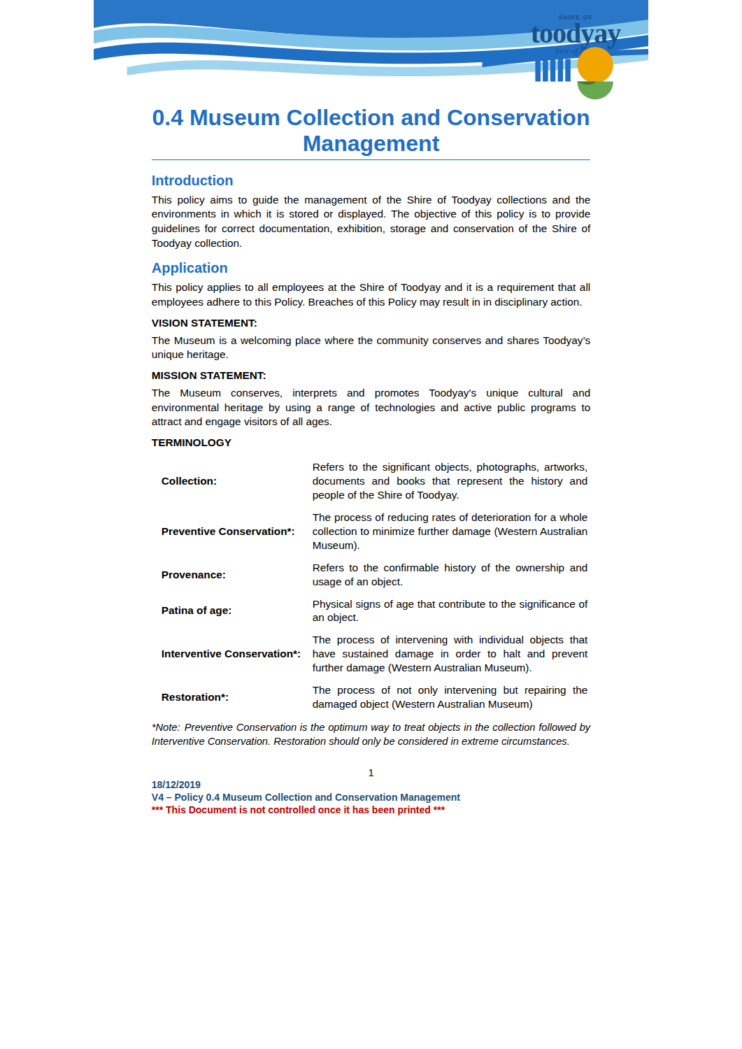SHIRE OF
toodyay
place of plenty
0.4 Museum Collection and Conservation
Management
Introduction
This policy aims to guide the management of the Shire of Toodyay collections and the environments in which it is stored or displayed. The objective of this policy is to provide guidelines for correct documentation, exhibition, storage and conservation of the Shire of Toodyay collection.
Application
This policy applies to all employees at the Shire of Toodyay and it is a requirement that all employees adhere to this Policy. Breaches of this Policy may result in in disciplinary action.
VISION STATEMENT:
The Museum is a welcoming place where the community conserves and shares Toodyay’s unique heritage.
MISSION STATEMENT:
The Museum conserves, interprets and promotes Toodyay’s unique cultural and environmental heritage by using a range of technologies and active public programs to attract and engage visitors of all ages.
TERMINOLOGY
| Collection: | Refers to the significant objects, photographs, artworks, documents and books that represent the history and people of the Shire of Toodyay. |
| Preventive Conservation*: | The process of reducing rates of deterioration for a whole collection to minimize further damage (Western Australian Museum). |
| Provenance: | Refers to the confirmable history of the ownership and usage of an object. |
| Patina of age: | Physical signs of age that contribute to the significance of an object. |
| Interventive Conservation*: | The process of intervening with individual objects that have sustained damage in order to halt and prevent further damage (Western Australian Museum). |
| Restoration*: | The process of not only intervening but repairing the damaged object (Western Australian Museum) |
*Note: Preventive Conservation is the optimum way to treat objects in the collection followed by Interventive Conservation. Restoration should only be considered in extreme circumstances.
1
18/12/2019
V4 – Policy 0.4 Museum Collection and Conservation Management
*** This Document is not controlled once it has been printed ***